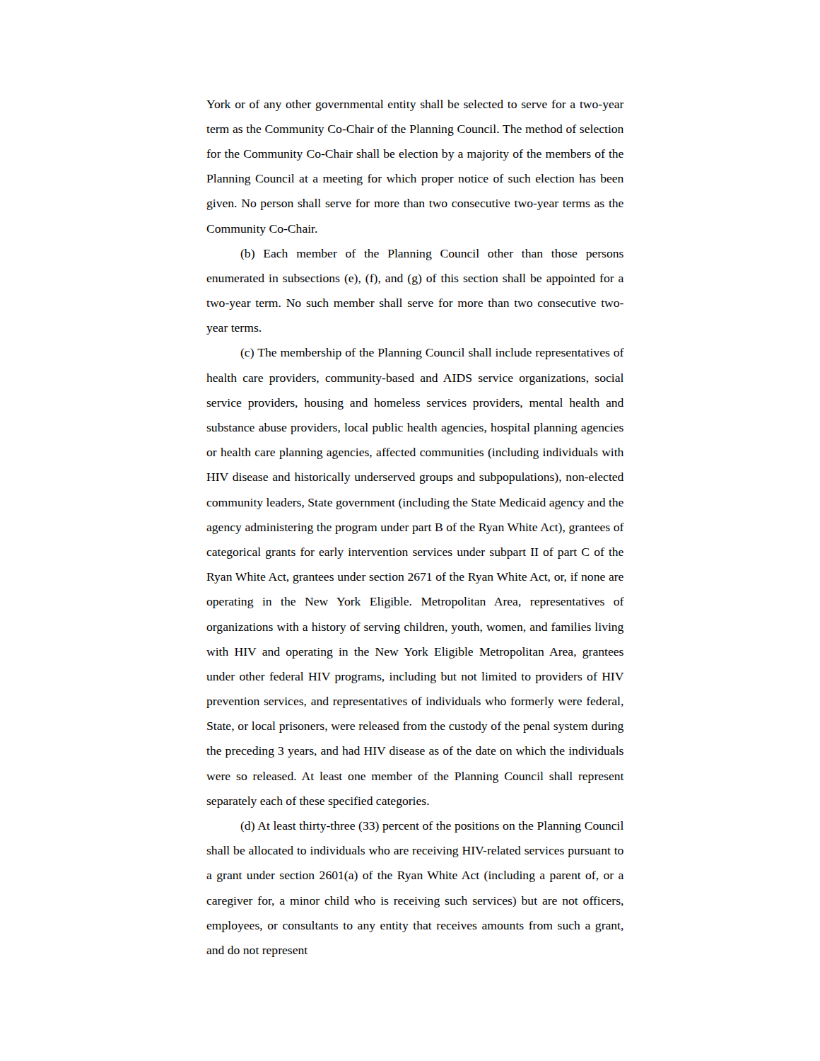York or of any other governmental entity shall be selected to serve for a two-year term as the Community Co-Chair of the Planning Council. The method of selection for the Community Co-Chair shall be election by a majority of the members of the Planning Council at a meeting for which proper notice of such election has been given. No person shall serve for more than two consecutive two-year terms as the Community Co-Chair.
(b) Each member of the Planning Council other than those persons enumerated in subsections (e), (f), and (g) of this section shall be appointed for a two-year term. No such member shall serve for more than two consecutive two-year terms.
(c) The membership of the Planning Council shall include representatives of health care providers, community-based and AIDS service organizations, social service providers, housing and homeless services providers, mental health and substance abuse providers, local public health agencies, hospital planning agencies or health care planning agencies, affected communities (including individuals with HIV disease and historically underserved groups and subpopulations), non-elected community leaders, State government (including the State Medicaid agency and the agency administering the program under part B of the Ryan White Act), grantees of categorical grants for early intervention services under subpart II of part C of the Ryan White Act, grantees under section 2671 of the Ryan White Act, or, if none are operating in the New York Eligible. Metropolitan Area, representatives of organizations with a history of serving children, youth, women, and families living with HIV and operating in the New York Eligible Metropolitan Area, grantees under other federal HIV programs, including but not limited to providers of HIV prevention services, and representatives of individuals who formerly were federal, State, or local prisoners, were released from the custody of the penal system during the preceding 3 years, and had HIV disease as of the date on which the individuals were so released. At least one member of the Planning Council shall represent separately each of these specified categories.
(d) At least thirty-three (33) percent of the positions on the Planning Council shall be allocated to individuals who are receiving HIV-related services pursuant to a grant under section 2601(a) of the Ryan White Act (including a parent of, or a caregiver for, a minor child who is receiving such services) but are not officers, employees, or consultants to any entity that receives amounts from such a grant, and do not represent